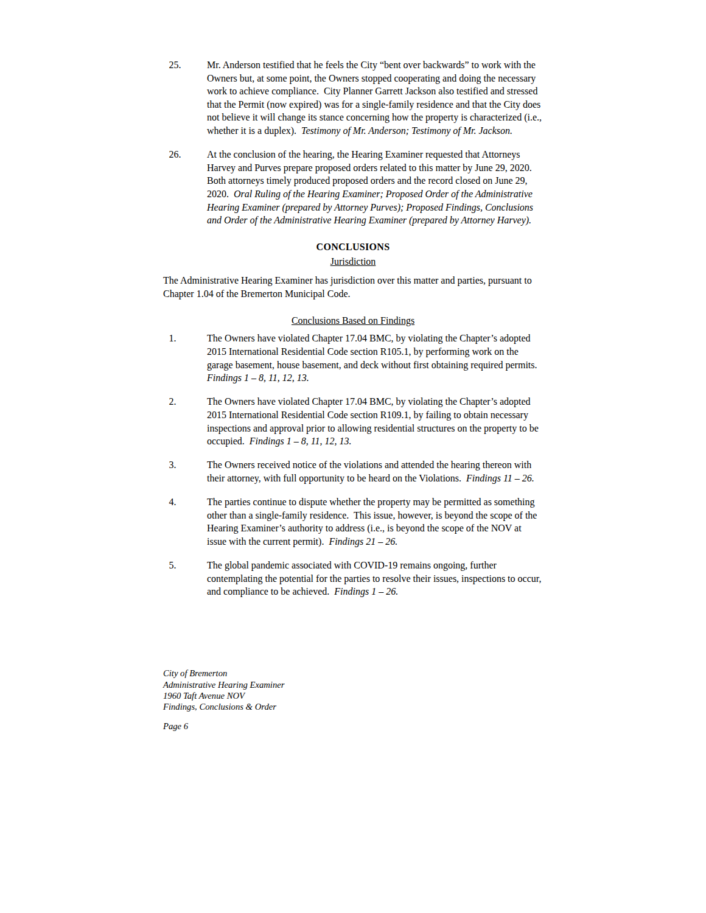25. Mr. Anderson testified that he feels the City “bent over backwards” to work with the Owners but, at some point, the Owners stopped cooperating and doing the necessary work to achieve compliance. City Planner Garrett Jackson also testified and stressed that the Permit (now expired) was for a single-family residence and that the City does not believe it will change its stance concerning how the property is characterized (i.e., whether it is a duplex). Testimony of Mr. Anderson; Testimony of Mr. Jackson.
26. At the conclusion of the hearing, the Hearing Examiner requested that Attorneys Harvey and Purves prepare proposed orders related to this matter by June 29, 2020. Both attorneys timely produced proposed orders and the record closed on June 29, 2020. Oral Ruling of the Hearing Examiner; Proposed Order of the Administrative Hearing Examiner (prepared by Attorney Purves); Proposed Findings, Conclusions and Order of the Administrative Hearing Examiner (prepared by Attorney Harvey).
CONCLUSIONS
Jurisdiction
The Administrative Hearing Examiner has jurisdiction over this matter and parties, pursuant to Chapter 1.04 of the Bremerton Municipal Code.
Conclusions Based on Findings
1. The Owners have violated Chapter 17.04 BMC, by violating the Chapter’s adopted 2015 International Residential Code section R105.1, by performing work on the garage basement, house basement, and deck without first obtaining required permits. Findings 1 – 8, 11, 12, 13.
2. The Owners have violated Chapter 17.04 BMC, by violating the Chapter’s adopted 2015 International Residential Code section R109.1, by failing to obtain necessary inspections and approval prior to allowing residential structures on the property to be occupied. Findings 1 – 8, 11, 12, 13.
3. The Owners received notice of the violations and attended the hearing thereon with their attorney, with full opportunity to be heard on the Violations. Findings 11 – 26.
4. The parties continue to dispute whether the property may be permitted as something other than a single-family residence. This issue, however, is beyond the scope of the Hearing Examiner’s authority to address (i.e., is beyond the scope of the NOV at issue with the current permit). Findings 21 – 26.
5. The global pandemic associated with COVID-19 remains ongoing, further contemplating the potential for the parties to resolve their issues, inspections to occur, and compliance to be achieved. Findings 1 – 26.
City of Bremerton
Administrative Hearing Examiner
1960 Taft Avenue NOV
Findings, Conclusions & Order
Page 6